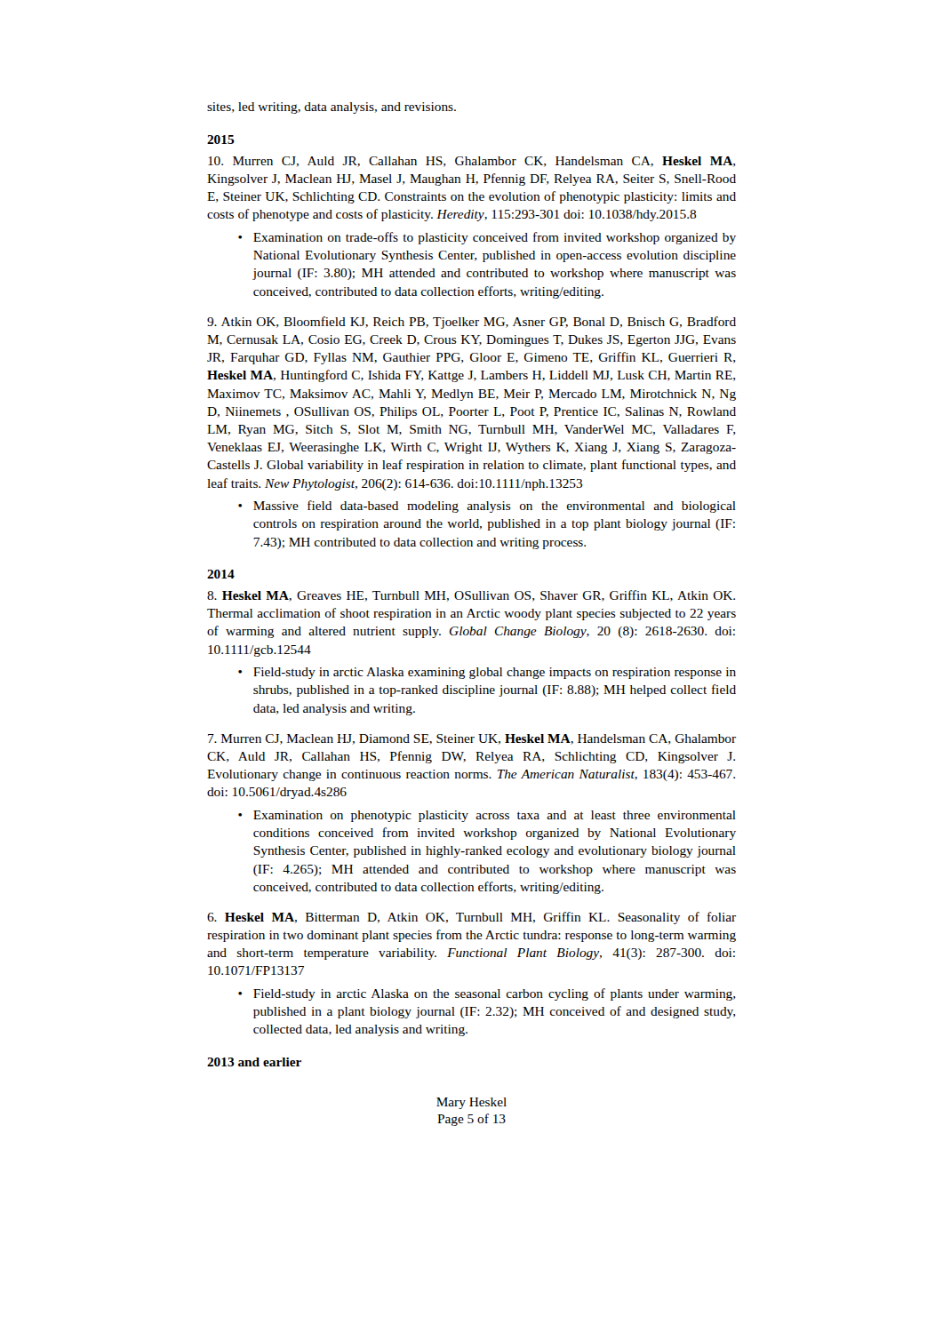sites, led writing, data analysis, and revisions.
2015
10. Murren CJ, Auld JR, Callahan HS, Ghalambor CK, Handelsman CA, Heskel MA, Kingsolver J, Maclean HJ, Masel J, Maughan H, Pfennig DF, Relyea RA, Seiter S, Snell-Rood E, Steiner UK, Schlichting CD. Constraints on the evolution of phenotypic plasticity: limits and costs of phenotype and costs of plasticity. Heredity, 115:293-301 doi: 10.1038/hdy.2015.8
Examination on trade-offs to plasticity conceived from invited workshop organized by National Evolutionary Synthesis Center, published in open-access evolution discipline journal (IF: 3.80); MH attended and contributed to workshop where manuscript was conceived, contributed to data collection efforts, writing/editing.
9. Atkin OK, Bloomfield KJ, Reich PB, Tjoelker MG, Asner GP, Bonal D, Bnisch G, Bradford M, Cernusak LA, Cosio EG, Creek D, Crous KY, Domingues T, Dukes JS, Egerton JJG, Evans JR, Farquhar GD, Fyllas NM, Gauthier PPG, Gloor E, Gimeno TE, Griffin KL, Guerrieri R, Heskel MA, Huntingford C, Ishida FY, Kattge J, Lambers H, Liddell MJ, Lusk CH, Martin RE, Maximov TC, Maksimov AC, Mahli Y, Medlyn BE, Meir P, Mercado LM, Mirotchnick N, Ng D, Niinemets , OSullivan OS, Philips OL, Poorter L, Poot P, Prentice IC, Salinas N, Rowland LM, Ryan MG, Sitch S, Slot M, Smith NG, Turnbull MH, VanderWel MC, Valladares F, Veneklaas EJ, Weerasinghe LK, Wirth C, Wright IJ, Wythers K, Xiang J, Xiang S, Zaragoza-Castells J. Global variability in leaf respiration in relation to climate, plant functional types, and leaf traits. New Phytologist, 206(2): 614-636. doi:10.1111/nph.13253
Massive field data-based modeling analysis on the environmental and biological controls on respiration around the world, published in a top plant biology journal (IF: 7.43); MH contributed to data collection and writing process.
2014
8. Heskel MA, Greaves HE, Turnbull MH, OSullivan OS, Shaver GR, Griffin KL, Atkin OK. Thermal acclimation of shoot respiration in an Arctic woody plant species subjected to 22 years of warming and altered nutrient supply. Global Change Biology, 20 (8): 2618-2630. doi: 10.1111/gcb.12544
Field-study in arctic Alaska examining global change impacts on respiration response in shrubs, published in a top-ranked discipline journal (IF: 8.88); MH helped collect field data, led analysis and writing.
7. Murren CJ, Maclean HJ, Diamond SE, Steiner UK, Heskel MA, Handelsman CA, Ghalambor CK, Auld JR, Callahan HS, Pfennig DW, Relyea RA, Schlichting CD, Kingsolver J. Evolutionary change in continuous reaction norms. The American Naturalist, 183(4): 453-467. doi: 10.5061/dryad.4s286
Examination on phenotypic plasticity across taxa and at least three environmental conditions conceived from invited workshop organized by National Evolutionary Synthesis Center, published in highly-ranked ecology and evolutionary biology journal (IF: 4.265); MH attended and contributed to workshop where manuscript was conceived, contributed to data collection efforts, writing/editing.
6. Heskel MA, Bitterman D, Atkin OK, Turnbull MH, Griffin KL. Seasonality of foliar respiration in two dominant plant species from the Arctic tundra: response to long-term warming and short-term temperature variability. Functional Plant Biology, 41(3): 287-300. doi: 10.1071/FP13137
Field-study in arctic Alaska on the seasonal carbon cycling of plants under warming, published in a plant biology journal (IF: 2.32); MH conceived of and designed study, collected data, led analysis and writing.
2013 and earlier
Mary Heskel
Page 5 of 13